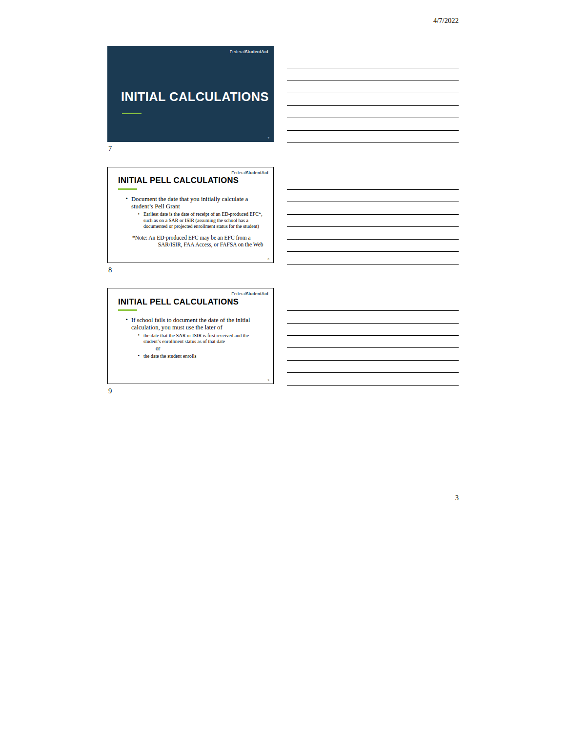4/7/2022
FederalStudentAid
INITIAL CALCULATIONS
7
7
FederalStudentAid
INITIAL PELL CALCULATIONS
Document the date that you initially calculate a student’s Pell Grant
Earliest date is the date of receipt of an ED-produced EFC*, such as on a SAR or ISIR (assuming the school has a documented or projected enrollment status for the student)
*Note: An ED-produced EFC may be an EFC from a SAR/ISIR, FAA Access, or FAFSA on the Web
8
8
FederalStudentAid
INITIAL PELL CALCULATIONS
If school fails to document the date of the initial calculation, you must use the later of
the date that the SAR or ISIR is first received and the student’s enrollment status as of that date
or
the date the student enrolls
9
9
3